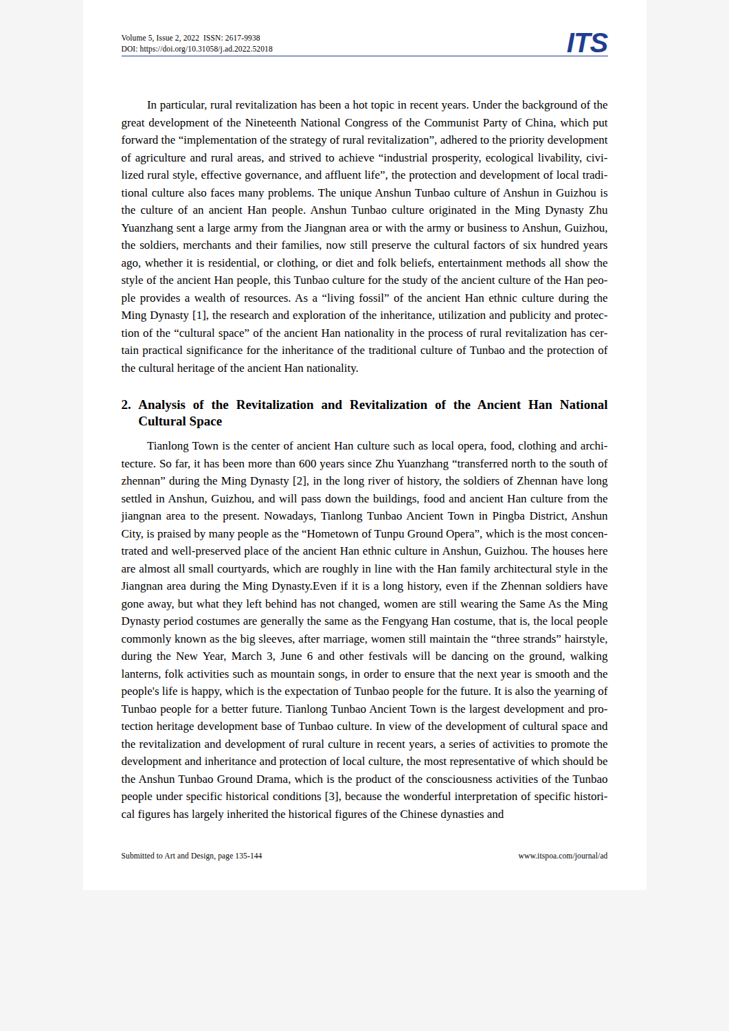Volume 5, Issue 2, 2022 ISSN: 2617-9938 DOI: https://doi.org/10.31058/j.ad.2022.52018
ITS
In particular, rural revitalization has been a hot topic in recent years. Under the background of the great development of the Nineteenth National Congress of the Communist Party of China, which put forward the “implementation of the strategy of rural revitalization”, adhered to the priority development of agriculture and rural areas, and strived to achieve “industrial prosperity, ecological livability, civilized rural style, effective governance, and affluent life”, the protection and development of local traditional culture also faces many problems. The unique Anshun Tunbao culture of Anshun in Guizhou is the culture of an ancient Han people. Anshun Tunbao culture originated in the Ming Dynasty Zhu Yuanzhang sent a large army from the Jiangnan area or with the army or business to Anshun, Guizhou, the soldiers, merchants and their families, now still preserve the cultural factors of six hundred years ago, whether it is residential, or clothing, or diet and folk beliefs, entertainment methods all show the style of the ancient Han people, this Tunbao culture for the study of the ancient culture of the Han people provides a wealth of resources. As a “living fossil” of the ancient Han ethnic culture during the Ming Dynasty [1], the research and exploration of the inheritance, utilization and publicity and protection of the “cultural space” of the ancient Han nationality in the process of rural revitalization has certain practical significance for the inheritance of the traditional culture of Tunbao and the protection of the cultural heritage of the ancient Han nationality.
2. Analysis of the Revitalization and Revitalization of the Ancient Han National Cultural Space
Tianlong Town is the center of ancient Han culture such as local opera, food, clothing and architecture. So far, it has been more than 600 years since Zhu Yuanzhang “transferred north to the south of zhennan” during the Ming Dynasty [2], in the long river of history, the soldiers of Zhennan have long settled in Anshun, Guizhou, and will pass down the buildings, food and ancient Han culture from the jiangnan area to the present. Nowadays, Tianlong Tunbao Ancient Town in Pingba District, Anshun City, is praised by many people as the “Hometown of Tunpu Ground Opera”, which is the most concentrated and well-preserved place of the ancient Han ethnic culture in Anshun, Guizhou. The houses here are almost all small courtyards, which are roughly in line with the Han family architectural style in the Jiangnan area during the Ming Dynasty.Even if it is a long history, even if the Zhennan soldiers have gone away, but what they left behind has not changed, women are still wearing the Same As the Ming Dynasty period costumes are generally the same as the Fengyang Han costume, that is, the local people commonly known as the big sleeves, after marriage, women still maintain the “three strands” hairstyle, during the New Year, March 3, June 6 and other festivals will be dancing on the ground, walking lanterns, folk activities such as mountain songs, in order to ensure that the next year is smooth and the people's life is happy, which is the expectation of Tunbao people for the future. It is also the yearning of Tunbao people for a better future. Tianlong Tunbao Ancient Town is the largest development and protection heritage development base of Tunbao culture. In view of the development of cultural space and the revitalization and development of rural culture in recent years, a series of activities to promote the development and inheritance and protection of local culture, the most representative of which should be the Anshun Tunbao Ground Drama, which is the product of the consciousness activities of the Tunbao people under specific historical conditions [3], because the wonderful interpretation of specific historical figures has largely inherited the historical figures of the Chinese dynasties and
Submitted to Art and Design, page 135-144
www.itspoa.com/journal/ad